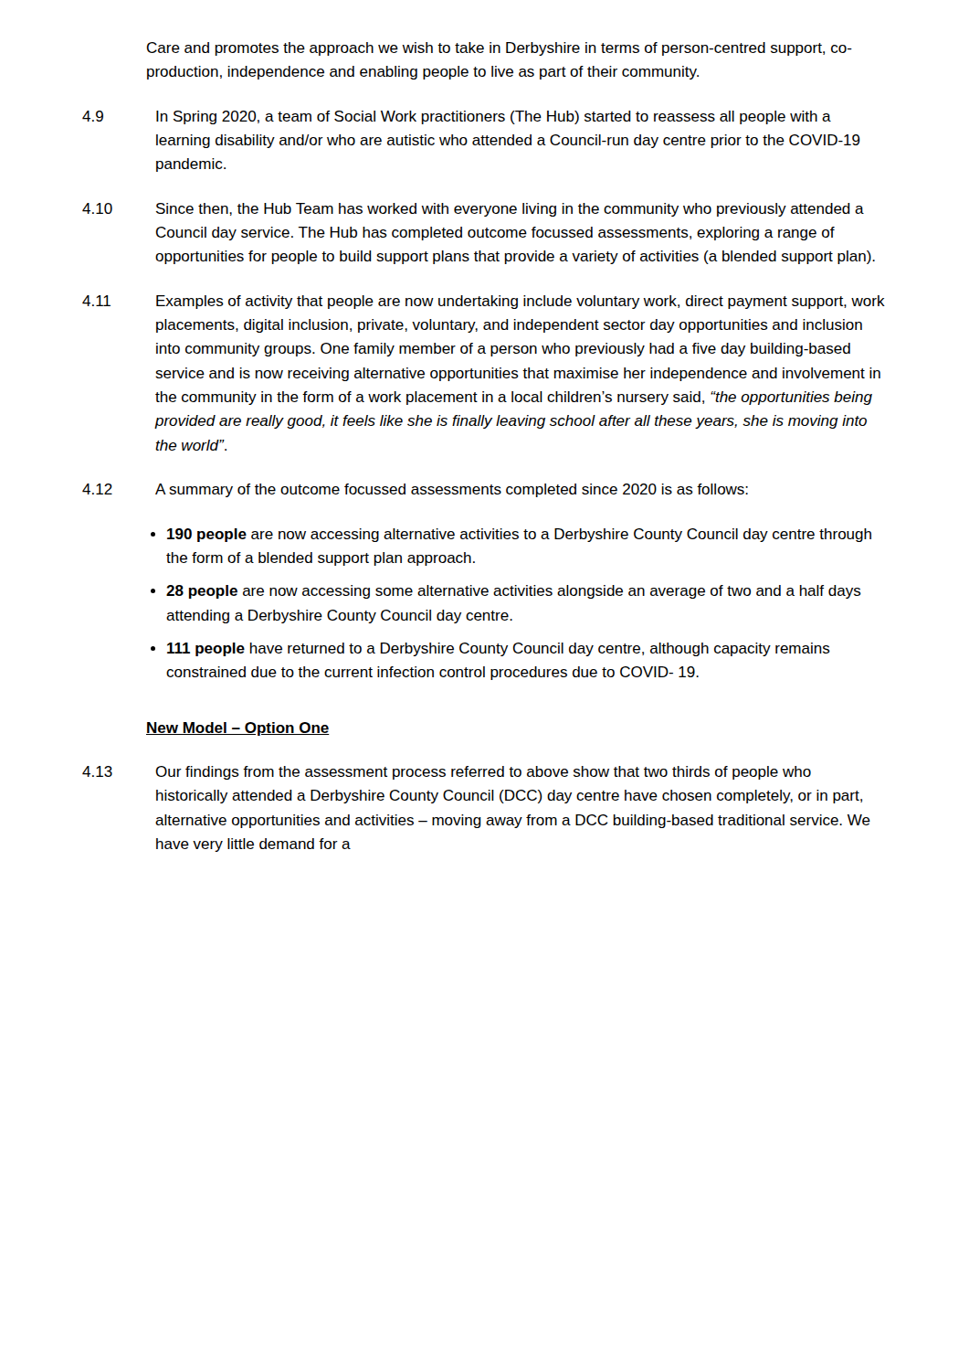Care and promotes the approach we wish to take in Derbyshire in terms of person-centred support, co-production, independence and enabling people to live as part of their community.
4.9
In Spring 2020, a team of Social Work practitioners (The Hub) started to reassess all people with a learning disability and/or who are autistic who attended a Council-run day centre prior to the COVID-19 pandemic.
4.10
Since then, the Hub Team has worked with everyone living in the community who previously attended a Council day service. The Hub has completed outcome focussed assessments, exploring a range of opportunities for people to build support plans that provide a variety of activities (a blended support plan).
4.11
Examples of activity that people are now undertaking include voluntary work, direct payment support, work placements, digital inclusion, private, voluntary, and independent sector day opportunities and inclusion into community groups. One family member of a person who previously had a five day building-based service and is now receiving alternative opportunities that maximise her independence and involvement in the community in the form of a work placement in a local children’s nursery said, “the opportunities being provided are really good, it feels like she is finally leaving school after all these years, she is moving into the world”.
4.12
A summary of the outcome focussed assessments completed since 2020 is as follows:
190 people are now accessing alternative activities to a Derbyshire County Council day centre through the form of a blended support plan approach.
28 people are now accessing some alternative activities alongside an average of two and a half days attending a Derbyshire County Council day centre.
111 people have returned to a Derbyshire County Council day centre, although capacity remains constrained due to the current infection control procedures due to COVID- 19.
New Model – Option One
4.13
Our findings from the assessment process referred to above show that two thirds of people who historically attended a Derbyshire County Council (DCC) day centre have chosen completely, or in part, alternative opportunities and activities – moving away from a DCC building-based traditional service. We have very little demand for a